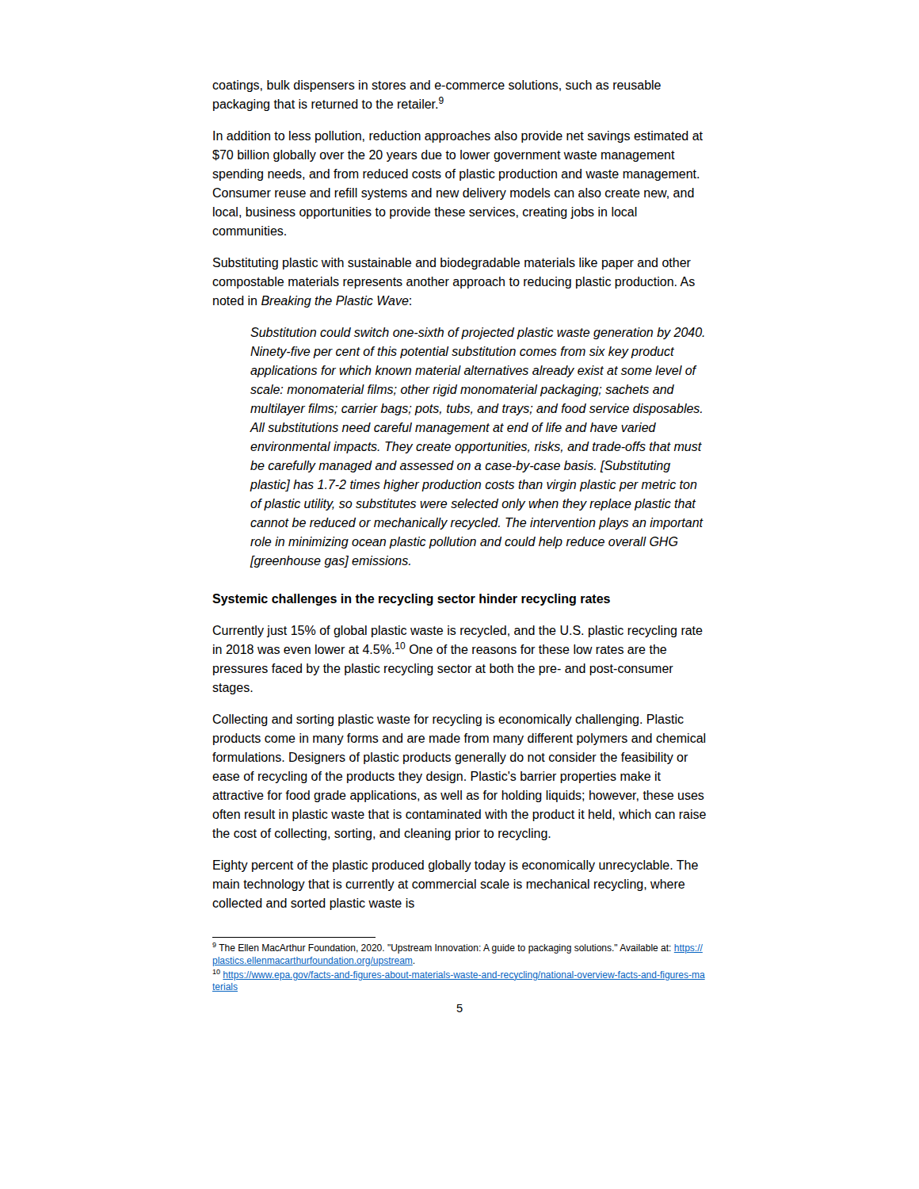coatings, bulk dispensers in stores and e-commerce solutions, such as reusable packaging that is returned to the retailer.9
In addition to less pollution, reduction approaches also provide net savings estimated at $70 billion globally over the 20 years due to lower government waste management spending needs, and from reduced costs of plastic production and waste management. Consumer reuse and refill systems and new delivery models can also create new, and local, business opportunities to provide these services, creating jobs in local communities.
Substituting plastic with sustainable and biodegradable materials like paper and other compostable materials represents another approach to reducing plastic production. As noted in Breaking the Plastic Wave:
Substitution could switch one-sixth of projected plastic waste generation by 2040. Ninety-five per cent of this potential substitution comes from six key product applications for which known material alternatives already exist at some level of scale: monomaterial films; other rigid monomaterial packaging; sachets and multilayer films; carrier bags; pots, tubs, and trays; and food service disposables. All substitutions need careful management at end of life and have varied environmental impacts. They create opportunities, risks, and trade-offs that must be carefully managed and assessed on a case-by-case basis. [Substituting plastic] has 1.7-2 times higher production costs than virgin plastic per metric ton of plastic utility, so substitutes were selected only when they replace plastic that cannot be reduced or mechanically recycled. The intervention plays an important role in minimizing ocean plastic pollution and could help reduce overall GHG [greenhouse gas] emissions.
Systemic challenges in the recycling sector hinder recycling rates
Currently just 15% of global plastic waste is recycled, and the U.S. plastic recycling rate in 2018 was even lower at 4.5%.10 One of the reasons for these low rates are the pressures faced by the plastic recycling sector at both the pre- and post-consumer stages.
Collecting and sorting plastic waste for recycling is economically challenging. Plastic products come in many forms and are made from many different polymers and chemical formulations. Designers of plastic products generally do not consider the feasibility or ease of recycling of the products they design. Plastic's barrier properties make it attractive for food grade applications, as well as for holding liquids; however, these uses often result in plastic waste that is contaminated with the product it held, which can raise the cost of collecting, sorting, and cleaning prior to recycling.
Eighty percent of the plastic produced globally today is economically unrecyclable. The main technology that is currently at commercial scale is mechanical recycling, where collected and sorted plastic waste is
9 The Ellen MacArthur Foundation, 2020. "Upstream Innovation: A guide to packaging solutions." Available at: https://plastics.ellenmacarthurfoundation.org/upstream.
10 https://www.epa.gov/facts-and-figures-about-materials-waste-and-recycling/national-overview-facts-and-figures-materials
5